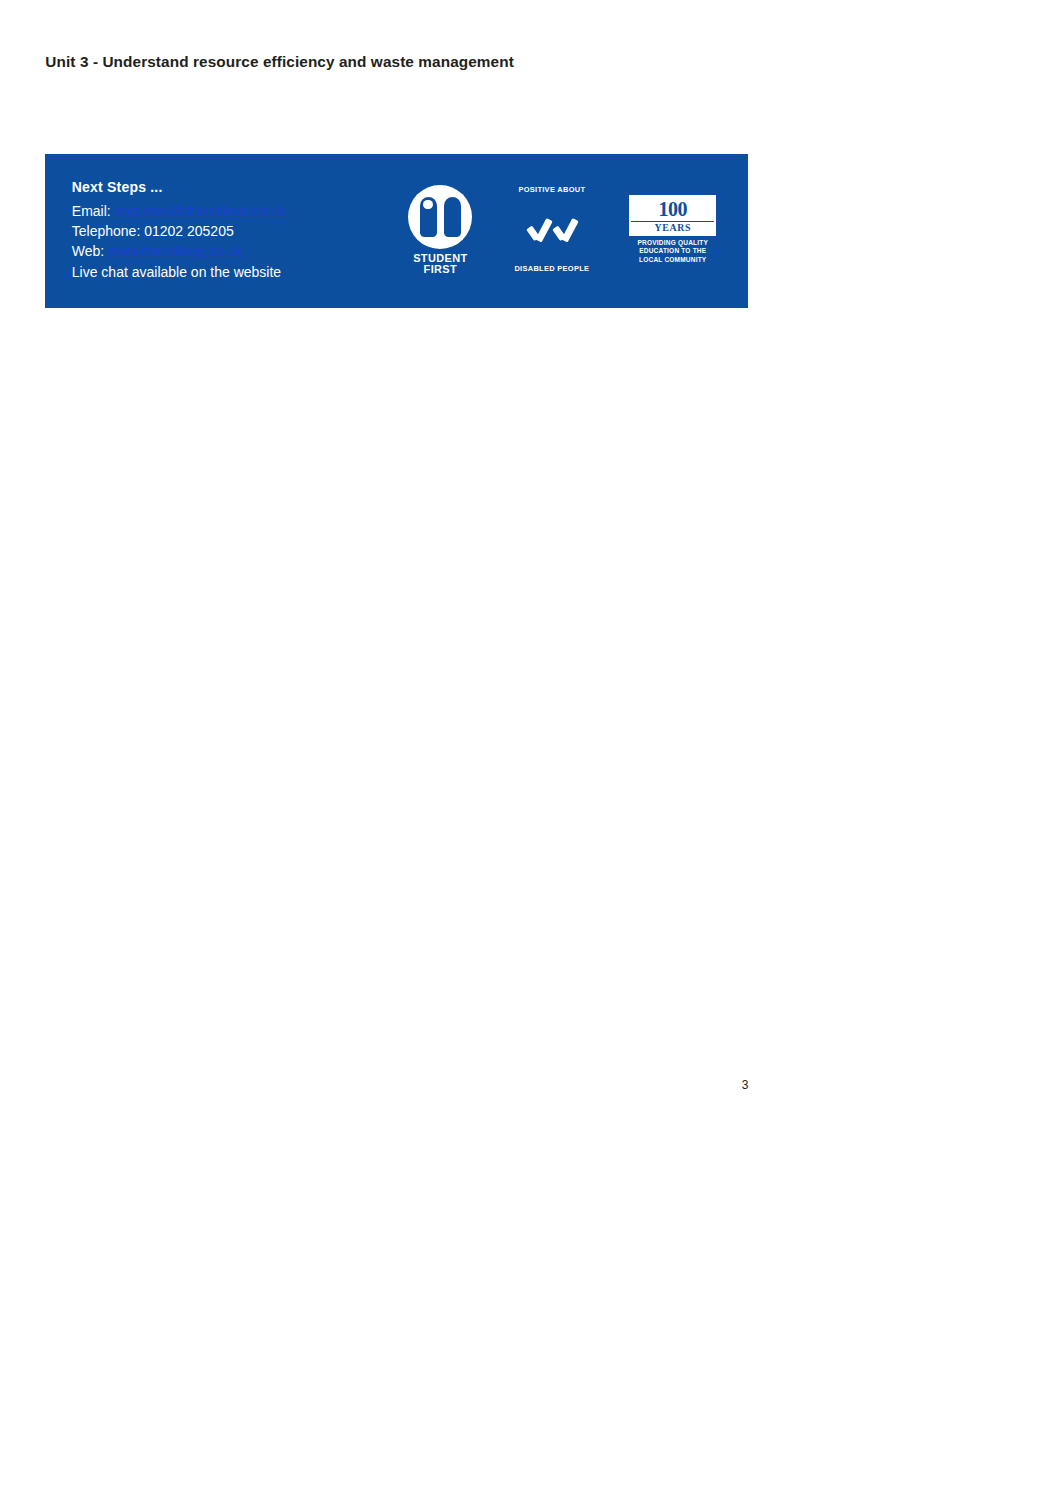Unit 3 - Understand resource efficiency and waste management
Next Steps ...
Email: enquiries@thecollege.co.uk
Telephone: 01202 205205
Web: www.thecollege.co.uk
Live chat available on the website
STUDENT FIRST
POSITIVE ABOUT
DISABLED PEOPLE
100
YEARS
PROVIDING QUALITY EDUCATION TO THE LOCAL COMMUNITY
3